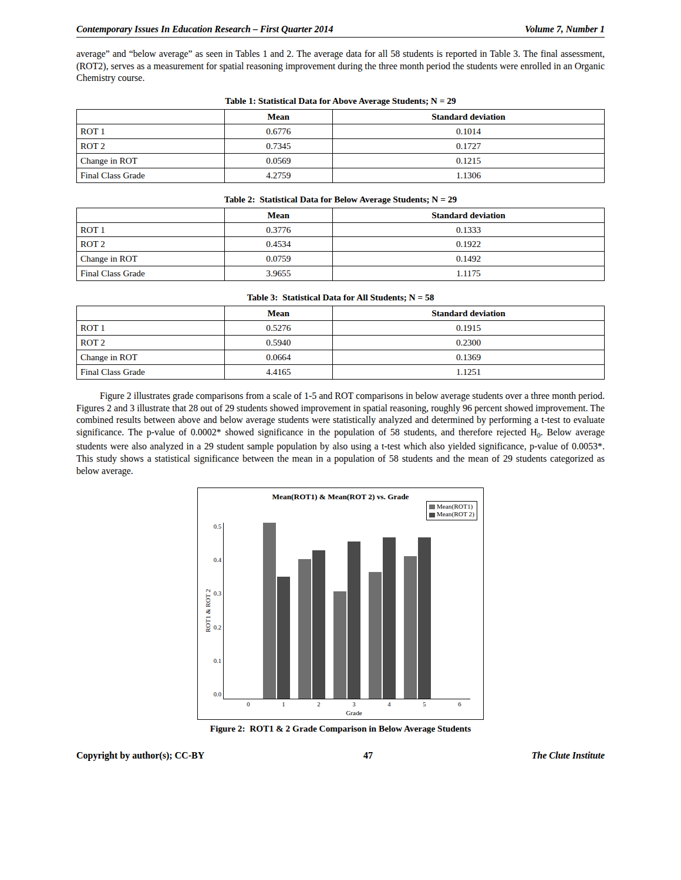Contemporary Issues In Education Research – First Quarter 2014
Volume 7, Number 1
average” and “below average” as seen in Tables 1 and 2. The average data for all 58 students is reported in Table 3. The final assessment, (ROT2), serves as a measurement for spatial reasoning improvement during the three month period the students were enrolled in an Organic Chemistry course.
Table 1: Statistical Data for Above Average Students; N = 29
| | Mean | Standard deviation |
| --- | --- | --- |
| ROT 1 | 0.6776 | 0.1014 |
| ROT 2 | 0.7345 | 0.1727 |
| Change in ROT | 0.0569 | 0.1215 |
| Final Class Grade | 4.2759 | 1.1306 |
Table 2: Statistical Data for Below Average Students; N = 29
| | Mean | Standard deviation |
| --- | --- | --- |
| ROT 1 | 0.3776 | 0.1333 |
| ROT 2 | 0.4534 | 0.1922 |
| Change in ROT | 0.0759 | 0.1492 |
| Final Class Grade | 3.9655 | 1.1175 |
Table 3: Statistical Data for All Students; N = 58
| | Mean | Standard deviation |
| --- | --- | --- |
| ROT 1 | 0.5276 | 0.1915 |
| ROT 2 | 0.5940 | 0.2300 |
| Change in ROT | 0.0664 | 0.1369 |
| Final Class Grade | 4.4165 | 1.1251 |
Figure 2 illustrates grade comparisons from a scale of 1-5 and ROT comparisons in below average students over a three month period. Figures 2 and 3 illustrate that 28 out of 29 students showed improvement in spatial reasoning, roughly 96 percent showed improvement. The combined results between above and below average students were statistically analyzed and determined by performing a t-test to evaluate significance. The p-value of 0.0002* showed significance in the population of 58 students, and therefore rejected H0. Below average students were also analyzed in a 29 student sample population by also using a t-test which also yielded significance, p-value of 0.0053*. This study shows a statistical significance between the mean in a population of 58 students and the mean of 29 students categorized as below average.
Mean(ROT1) & Mean(ROT 2) vs. Grade
Mean(ROT1)
Mean(ROT 2)
ROT1 & ROT 2
0.5 0.4 0.3 0.2 0.1 0.0
0 1 2 3 4 5 6
Grade
Figure 2: ROT1 & 2 Grade Comparison in Below Average Students
Copyright by author(s); CC-BY
47
The Clute Institute